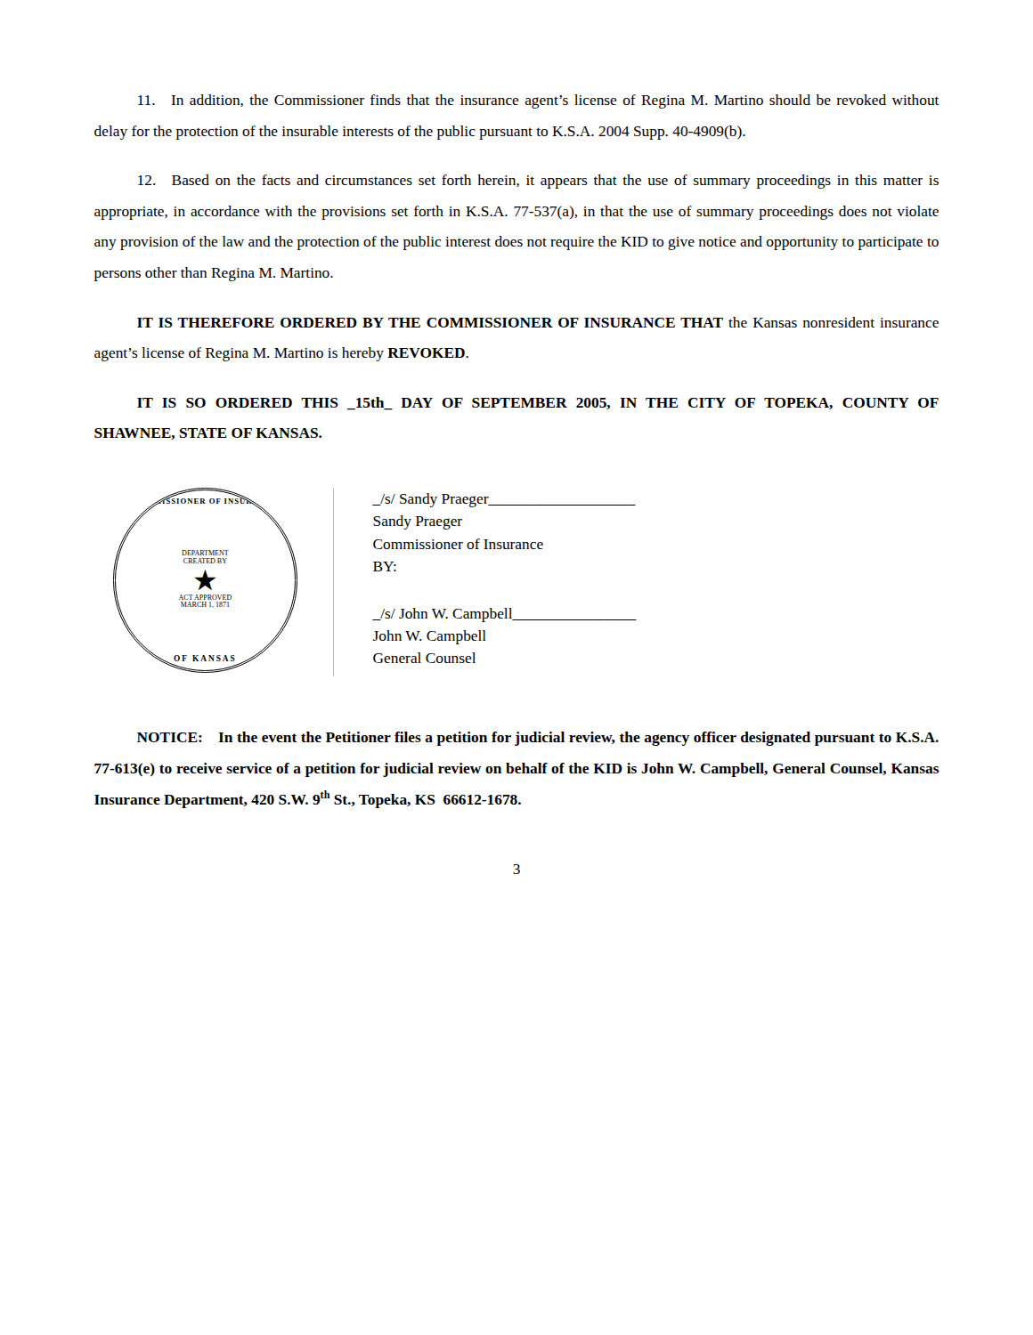11. In addition, the Commissioner finds that the insurance agent’s license of Regina M. Martino should be revoked without delay for the protection of the insurable interests of the public pursuant to K.S.A. 2004 Supp. 40-4909(b).
12. Based on the facts and circumstances set forth herein, it appears that the use of summary proceedings in this matter is appropriate, in accordance with the provisions set forth in K.S.A. 77-537(a), in that the use of summary proceedings does not violate any provision of the law and the protection of the public interest does not require the KID to give notice and opportunity to participate to persons other than Regina M. Martino.
IT IS THEREFORE ORDERED BY THE COMMISSIONER OF INSURANCE THAT the Kansas nonresident insurance agent’s license of Regina M. Martino is hereby REVOKED.
IT IS SO ORDERED THIS _15th_ DAY OF SEPTEMBER 2005, IN THE CITY OF TOPEKA, COUNTY OF SHAWNEE, STATE OF KANSAS.
COMMISSIONER OF INSURANCE
DEPARTMENT
CREATED BY
★
ACT APPROVED
MARCH 1, 1871
OF KANSAS
_/s/ Sandy Praeger___________________
Sandy Praeger
Commissioner of Insurance
BY:
_/s/ John W. Campbell________________
John W. Campbell
General Counsel
NOTICE: In the event the Petitioner files a petition for judicial review, the agency officer designated pursuant to K.S.A. 77-613(e) to receive service of a petition for judicial review on behalf of the KID is John W. Campbell, General Counsel, Kansas Insurance Department, 420 S.W. 9th St., Topeka, KS 66612-1678.
3